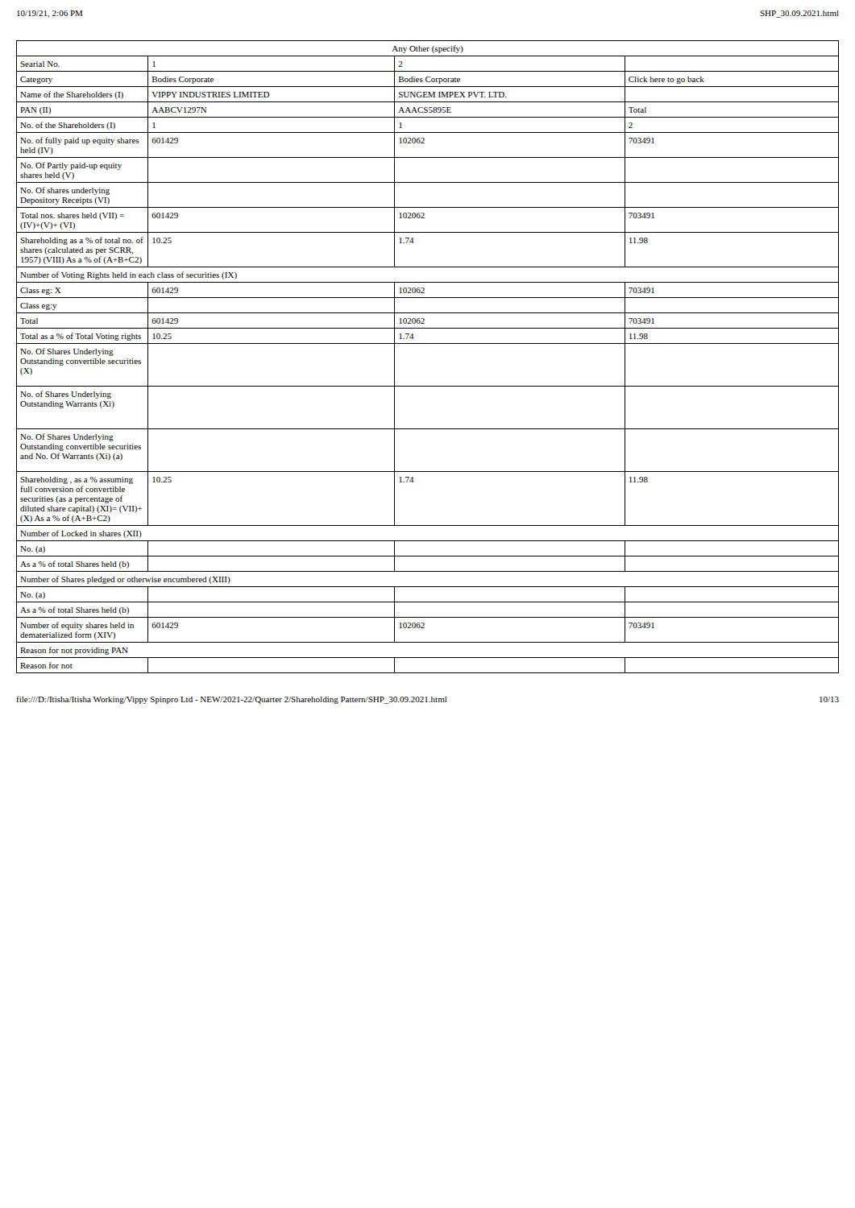10/19/21, 2:06 PM SHP_30.09.2021.html
| Any Other (specify) |
| Searial No. | 1 | 2 | |
| Category | Bodies Corporate | Bodies Corporate | Click here to go back |
| Name of the Shareholders (I) | VIPPY INDUSTRIES LIMITED | SUNGEM IMPEX PVT. LTD. | |
| PAN (II) | AABCV1297N | AAACS5895E | Total |
| No. of the Shareholders (I) | 1 | 1 | 2 |
| No. of fully paid up equity shares held (IV) | 601429 | 102062 | 703491 |
| No. Of Partly paid-up equity shares held (V) | | | |
| No. Of shares underlying Depository Receipts (VI) | | | |
| Total nos. shares held (VII) = (IV)+(V)+ (VI) | 601429 | 102062 | 703491 |
| Shareholding as a % of total no. of shares (calculated as per SCRR, 1957) (VIII) As a % of (A+B+C2) | 10.25 | 1.74 | 11.98 |
| Number of Voting Rights held in each class of securities (IX) |
| Class eg: X | 601429 | 102062 | 703491 |
| Class eg:y | | | |
| Total | 601429 | 102062 | 703491 |
| Total as a % of Total Voting rights | 10.25 | 1.74 | 11.98 |
| No. Of Shares Underlying Outstanding convertible securities (X) | | | |
| No. of Shares Underlying Outstanding Warrants (Xi) | | | |
| No. Of Shares Underlying Outstanding convertible securities and No. Of Warrants (Xi) (a) | | | |
| Shareholding , as a % assuming full conversion of convertible securities (as a percentage of diluted share capital) (XI)= (VII)+(X) As a % of (A+B+C2) | 10.25 | 1.74 | 11.98 |
| Number of Locked in shares (XII) |
| No. (a) | | | |
| As a % of total Shares held (b) | | | |
| Number of Shares pledged or otherwise encumbered (XIII) |
| No. (a) | | | |
| As a % of total Shares held (b) | | | |
| Number of equity shares held in dematerialized form (XIV) | 601429 | 102062 | 703491 |
| Reason for not providing PAN |
| Reason for not | | | |
file:///D:/Itisha/Itisha Working/Vippy Spinpro Ltd - NEW/2021-22/Quarter 2/Shareholding Pattern/SHP_30.09.2021.html 10/13